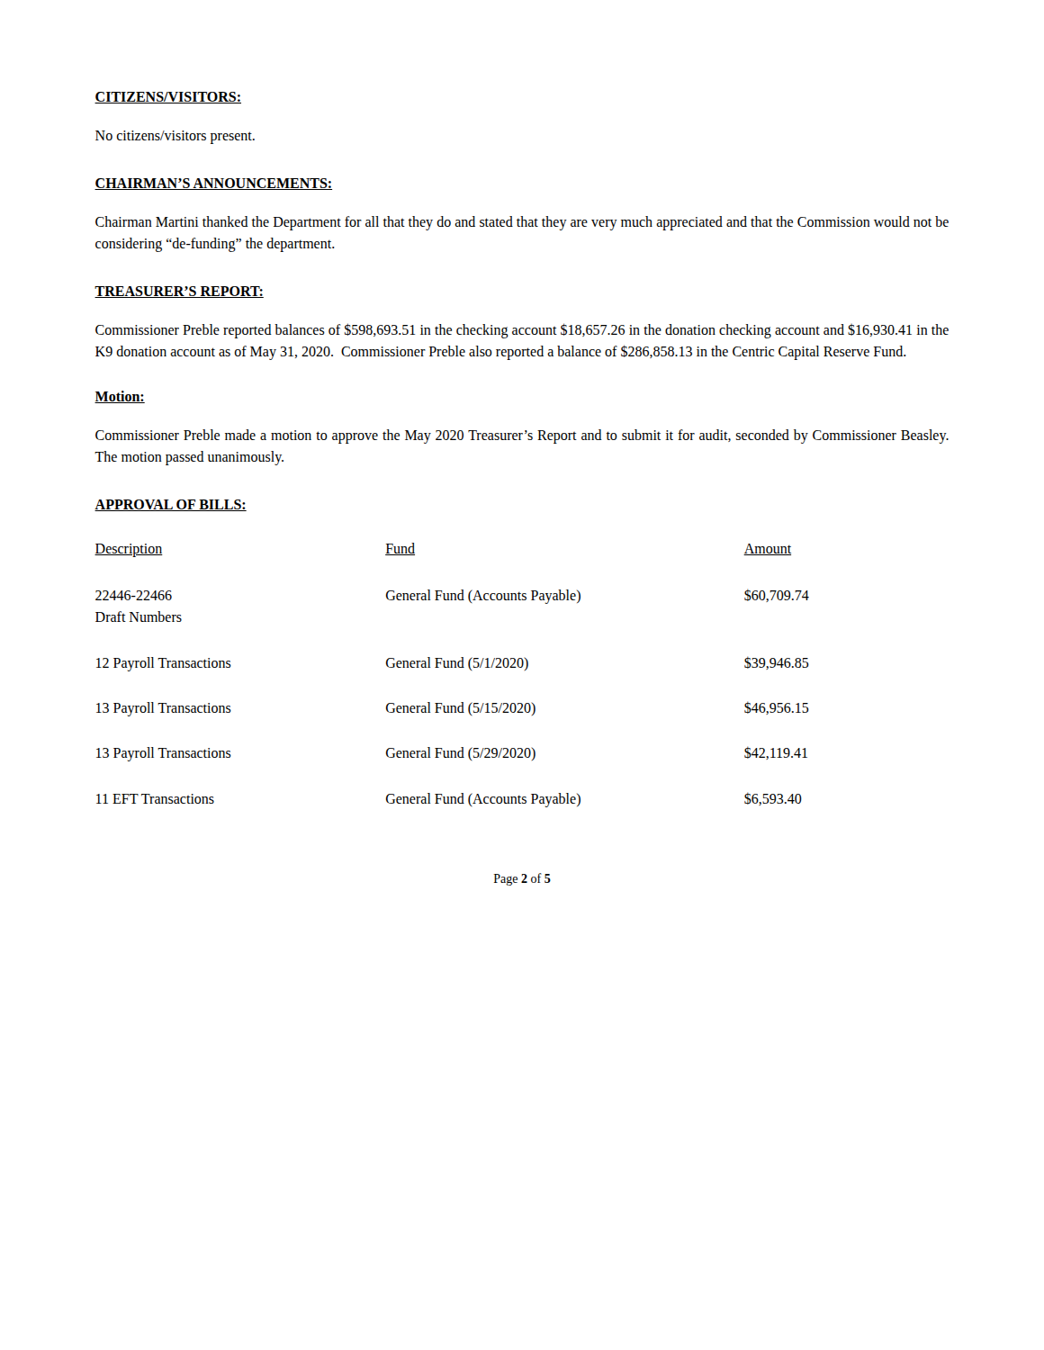CITIZENS/VISITORS:
No citizens/visitors present.
CHAIRMAN’S ANNOUNCEMENTS:
Chairman Martini thanked the Department for all that they do and stated that they are very much appreciated and that the Commission would not be considering “de-funding” the department.
TREASURER’S REPORT:
Commissioner Preble reported balances of $598,693.51 in the checking account $18,657.26 in the donation checking account and $16,930.41 in the K9 donation account as of May 31, 2020. Commissioner Preble also reported a balance of $286,858.13 in the Centric Capital Reserve Fund.
Motion:
Commissioner Preble made a motion to approve the May 2020 Treasurer’s Report and to submit it for audit, seconded by Commissioner Beasley. The motion passed unanimously.
APPROVAL OF BILLS:
| Description | Fund | Amount |
| --- | --- | --- |
| 22446-22466 Draft Numbers | General Fund (Accounts Payable) | $60,709.74 |
| 12 Payroll Transactions | General Fund (5/1/2020) | $39,946.85 |
| 13 Payroll Transactions | General Fund (5/15/2020) | $46,956.15 |
| 13 Payroll Transactions | General Fund (5/29/2020) | $42,119.41 |
| 11 EFT Transactions | General Fund (Accounts Payable) | $6,593.40 |
Page 2 of 5